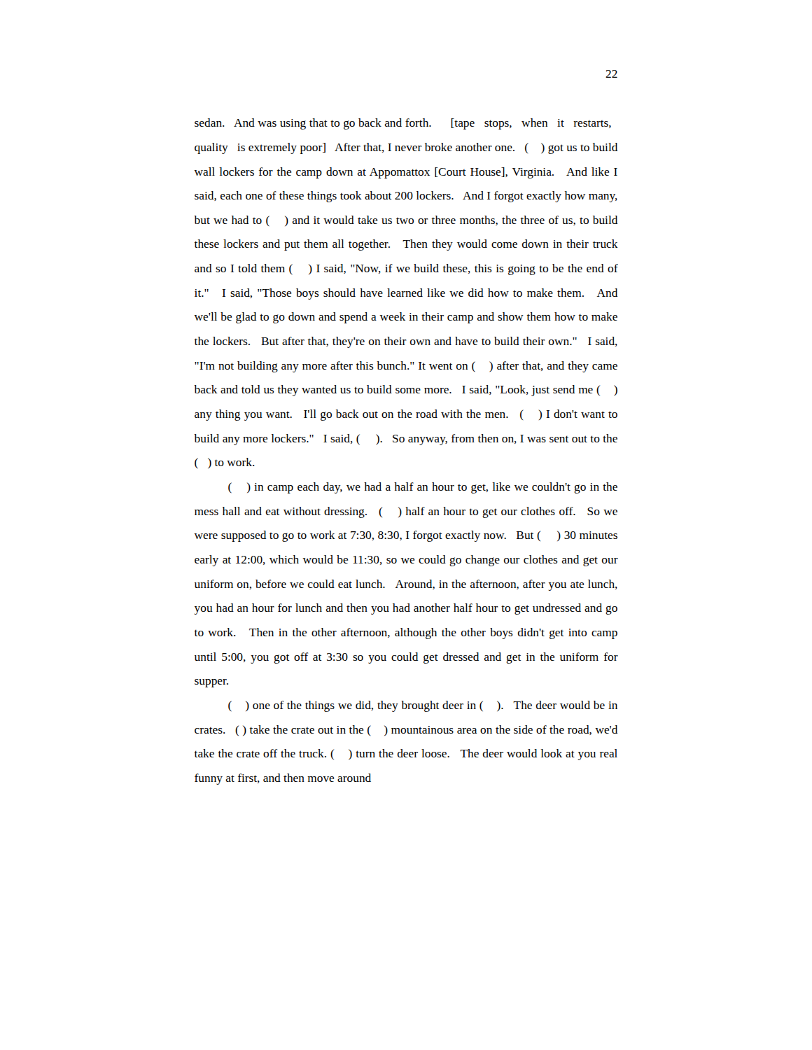22
sedan. And was using that to go back and forth. [tape stops, when it restarts, quality is extremely poor] After that, I never broke another one. ( ) got us to build wall lockers for the camp down at Appomattox [Court House], Virginia. And like I said, each one of these things took about 200 lockers. And I forgot exactly how many, but we had to ( ) and it would take us two or three months, the three of us, to build these lockers and put them all together. Then they would come down in their truck and so I told them ( ) I said, "Now, if we build these, this is going to be the end of it." I said, "Those boys should have learned like we did how to make them. And we'll be glad to go down and spend a week in their camp and show them how to make the lockers. But after that, they're on their own and have to build their own." I said, "I'm not building any more after this bunch." It went on ( ) after that, and they came back and told us they wanted us to build some more. I said, "Look, just send me ( ) any thing you want. I'll go back out on the road with the men. ( ) I don't want to build any more lockers." I said, ( ). So anyway, from then on, I was sent out to the ( ) to work.
( ) in camp each day, we had a half an hour to get, like we couldn't go in the mess hall and eat without dressing. ( ) half an hour to get our clothes off. So we were supposed to go to work at 7:30, 8:30, I forgot exactly now. But ( ) 30 minutes early at 12:00, which would be 11:30, so we could go change our clothes and get our uniform on, before we could eat lunch. Around, in the afternoon, after you ate lunch, you had an hour for lunch and then you had another half hour to get undressed and go to work. Then in the other afternoon, although the other boys didn't get into camp until 5:00, you got off at 3:30 so you could get dressed and get in the uniform for supper.
( ) one of the things we did, they brought deer in ( ). The deer would be in crates. ( ) take the crate out in the ( ) mountainous area on the side of the road, we'd take the crate off the truck. ( ) turn the deer loose. The deer would look at you real funny at first, and then move around